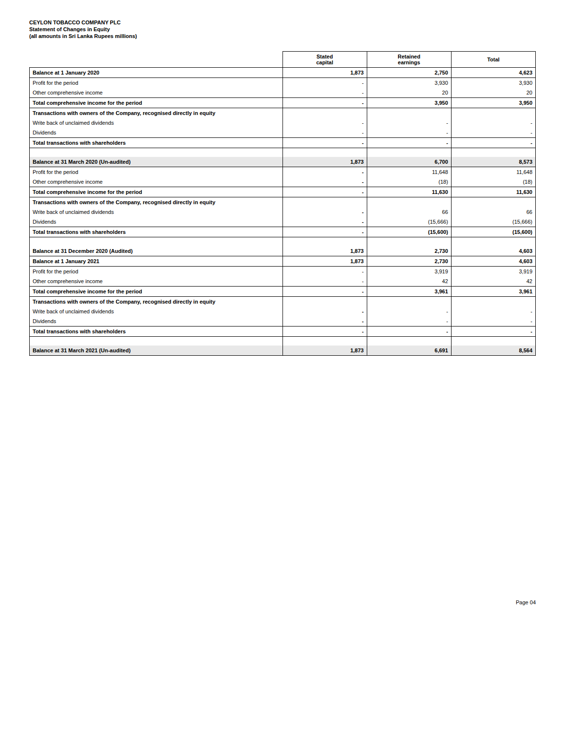CEYLON TOBACCO COMPANY PLC
Statement of Changes in Equity
(all amounts in Sri Lanka Rupees millions)
| | Stated capital | Retained earnings | Total |
| --- | --- | --- | --- |
| Balance at 1 January 2020 | 1,873 | 2,750 | 4,623 |
| Profit for the period | - | 3,930 | 3,930 |
| Other comprehensive income | - | 20 | 20 |
| Total comprehensive income for the period | - | 3,950 | 3,950 |
| Transactions with owners of the Company, recognised directly in equity | | | |
| Write back of unclaimed dividends | - | - | - |
| Dividends | - | - | - |
| Total transactions with shareholders | - | - | - |
| Balance at 31 March 2020 (Un-audited) | 1,873 | 6,700 | 8,573 |
| Profit for the period | - | 11,648 | 11,648 |
| Other comprehensive income | - | (18) | (18) |
| Total comprehensive income for the period | - | 11,630 | 11,630 |
| Transactions with owners of the Company, recognised directly in equity | | | |
| Write back of unclaimed dividends | - | 66 | 66 |
| Dividends | - | (15,666) | (15,666) |
| Total transactions with shareholders | - | (15,600) | (15,600) |
| Balance at 31 December 2020 (Audited) | 1,873 | 2,730 | 4,603 |
| Balance at 1 January 2021 | 1,873 | 2,730 | 4,603 |
| Profit for the period | - | 3,919 | 3,919 |
| Other comprehensive income | - | 42 | 42 |
| Total comprehensive income for the period | - | 3,961 | 3,961 |
| Transactions with owners of the Company, recognised directly in equity | | | |
| Write back of unclaimed dividends | - | - | - |
| Dividends | - | - | - |
| Total transactions with shareholders | - | - | - |
| Balance at 31 March 2021 (Un-audited) | 1,873 | 6,691 | 8,564 |
Page 04